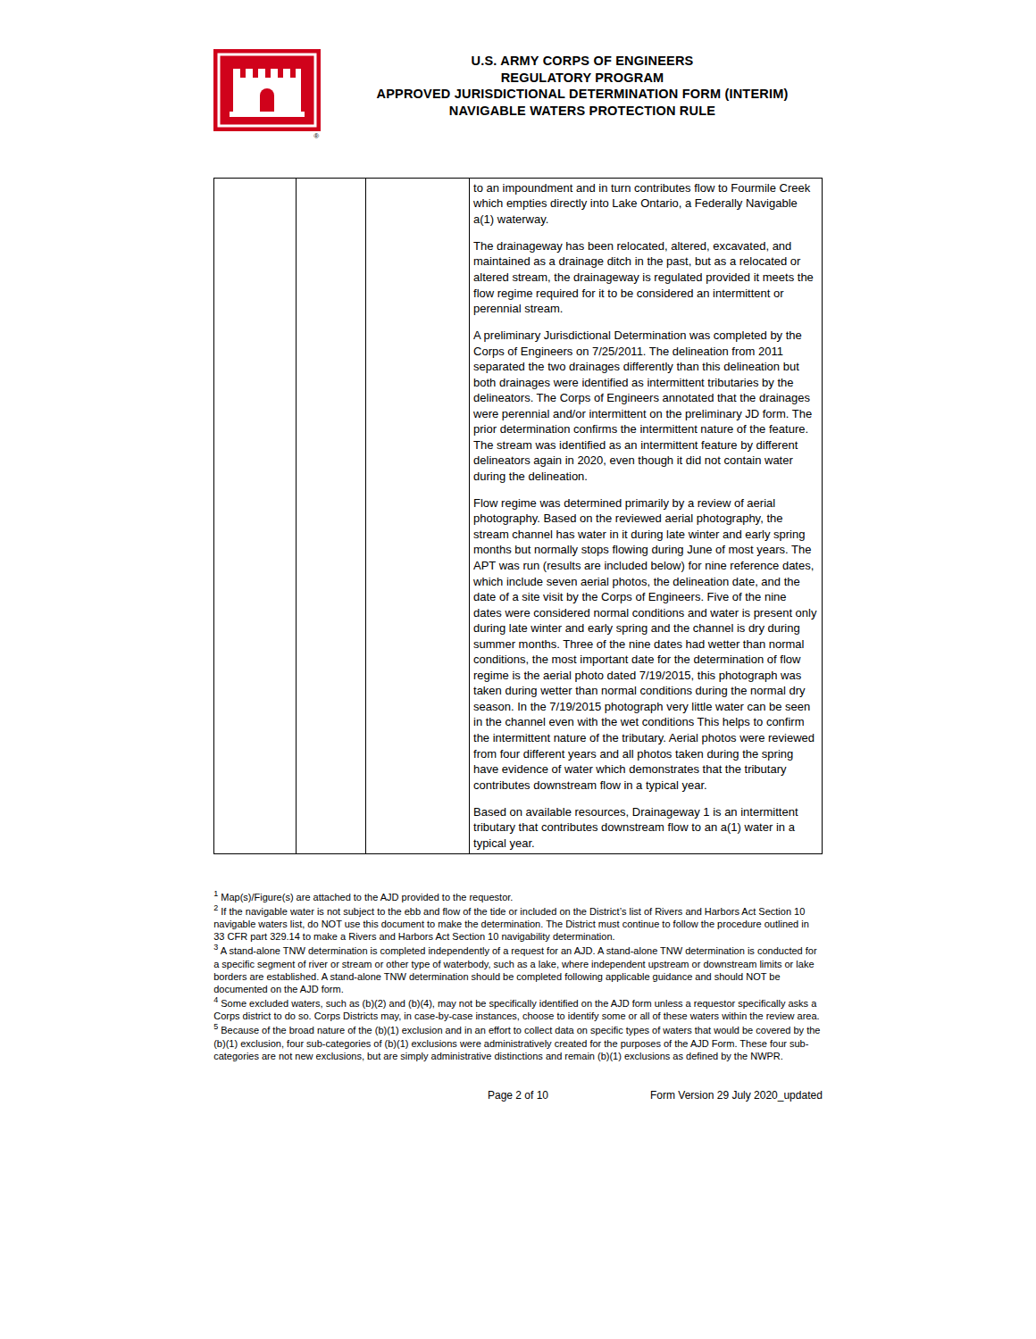®
U.S. ARMY CORPS OF ENGINEERS
REGULATORY PROGRAM
APPROVED JURISDICTIONAL DETERMINATION FORM (INTERIM)
NAVIGABLE WATERS PROTECTION RULE
| | | | to an impoundment and in turn contributes flow to Fourmile Creek which empties directly into Lake Ontario, a Federally Navigable a(1) waterway. The drainageway has been relocated, altered, excavated, and maintained as a drainage ditch in the past, but as a relocated or altered stream, the drainageway is regulated provided it meets the flow regime required for it to be considered an intermittent or perennial stream. A preliminary Jurisdictional Determination was completed by the Corps of Engineers on 7/25/2011. The delineation from 2011 separated the two drainages differently than this delineation but both drainages were identified as intermittent tributaries by the delineators. The Corps of Engineers annotated that the drainages were perennial and/or intermittent on the preliminary JD form. The prior determination confirms the intermittent nature of the feature. The stream was identified as an intermittent feature by different delineators again in 2020, even though it did not contain water during the delineation. Flow regime was determined primarily by a review of aerial photography. Based on the reviewed aerial photography, the stream channel has water in it during late winter and early spring months but normally stops flowing during June of most years. The APT was run (results are included below) for nine reference dates, which include seven aerial photos, the delineation date, and the date of a site visit by the Corps of Engineers. Five of the nine dates were considered normal conditions and water is present only during late winter and early spring and the channel is dry during summer months. Three of the nine dates had wetter than normal conditions, the most important date for the determination of flow regime is the aerial photo dated 7/19/2015, this photograph was taken during wetter than normal conditions during the normal dry season. In the 7/19/2015 photograph very little water can be seen in the channel even with the wet conditions This helps to confirm the intermittent nature of the tributary. Aerial photos were reviewed from four different years and all photos taken during the spring have evidence of water which demonstrates that the tributary contributes downstream flow in a typical year. Based on available resources, Drainageway 1 is an intermittent tributary that contributes downstream flow to an a(1) water in a typical year. |
1 Map(s)/Figure(s) are attached to the AJD provided to the requestor.
2 If the navigable water is not subject to the ebb and flow of the tide or included on the District’s list of Rivers and Harbors Act Section 10 navigable waters list, do NOT use this document to make the determination. The District must continue to follow the procedure outlined in 33 CFR part 329.14 to make a Rivers and Harbors Act Section 10 navigability determination.
3 A stand-alone TNW determination is completed independently of a request for an AJD. A stand-alone TNW determination is conducted for a specific segment of river or stream or other type of waterbody, such as a lake, where independent upstream or downstream limits or lake borders are established. A stand-alone TNW determination should be completed following applicable guidance and should NOT be documented on the AJD form.
4 Some excluded waters, such as (b)(2) and (b)(4), may not be specifically identified on the AJD form unless a requestor specifically asks a Corps district to do so. Corps Districts may, in case-by-case instances, choose to identify some or all of these waters within the review area.
5 Because of the broad nature of the (b)(1) exclusion and in an effort to collect data on specific types of waters that would be covered by the (b)(1) exclusion, four sub-categories of (b)(1) exclusions were administratively created for the purposes of the AJD Form. These four sub-categories are not new exclusions, but are simply administrative distinctions and remain (b)(1) exclusions as defined by the NWPR.
Page 2 of 10 Form Version 29 July 2020_updated